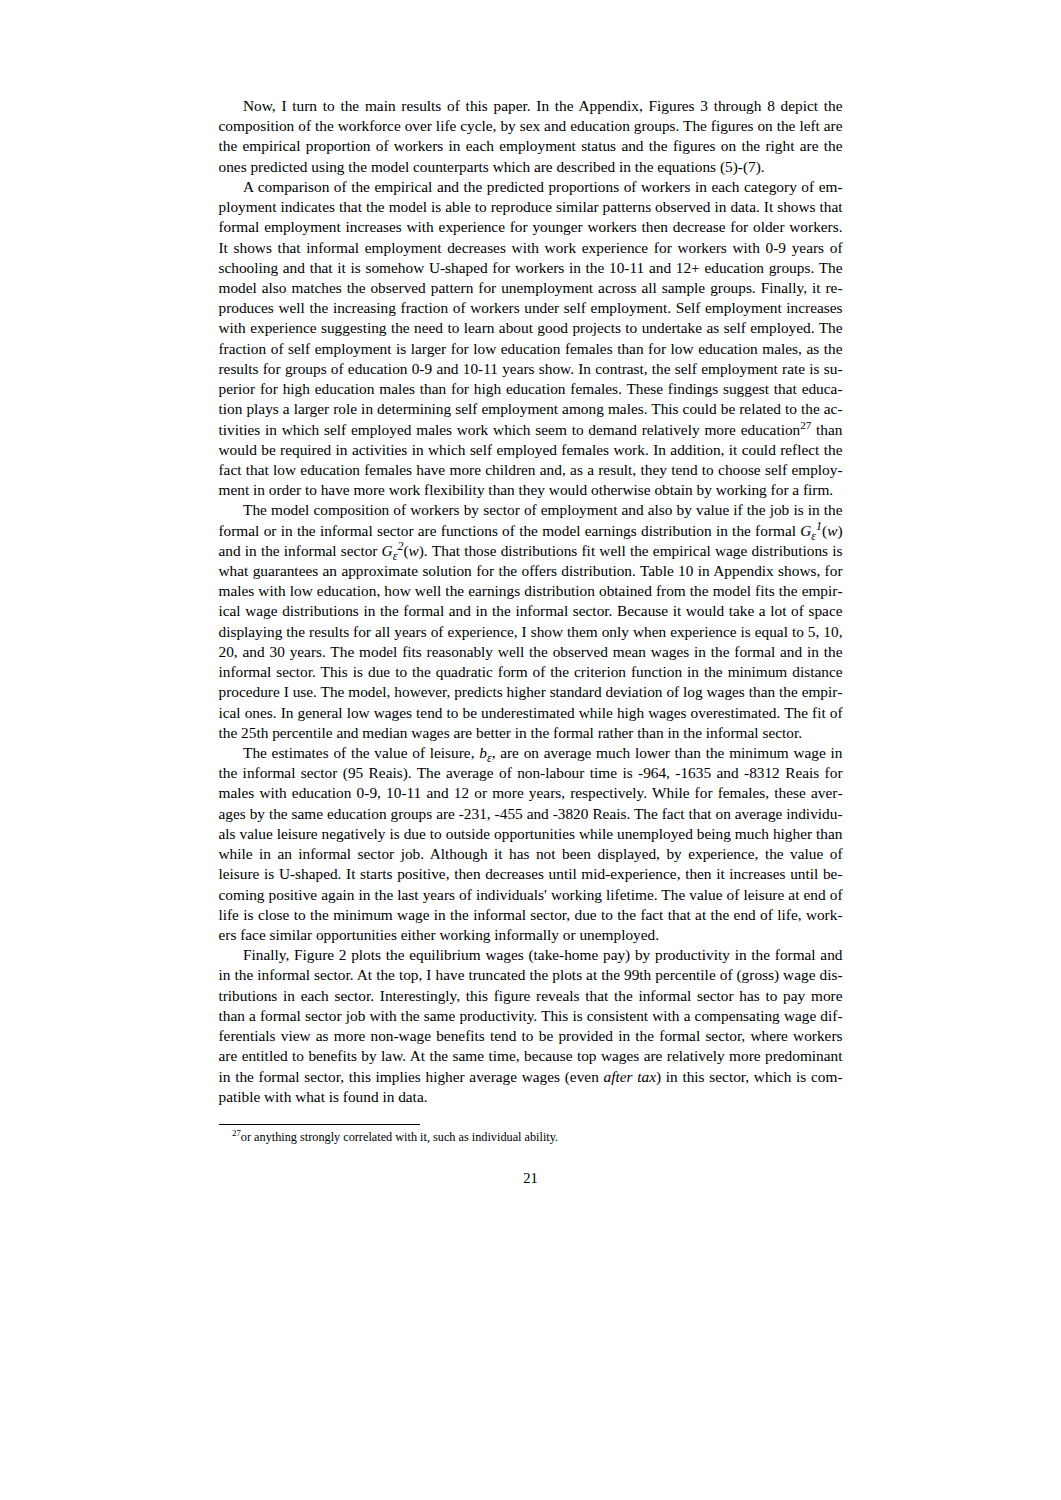Now, I turn to the main results of this paper. In the Appendix, Figures 3 through 8 depict the composition of the workforce over life cycle, by sex and education groups. The figures on the left are the empirical proportion of workers in each employment status and the figures on the right are the ones predicted using the model counterparts which are described in the equations (5)-(7).
A comparison of the empirical and the predicted proportions of workers in each category of employment indicates that the model is able to reproduce similar patterns observed in data. It shows that formal employment increases with experience for younger workers then decrease for older workers. It shows that informal employment decreases with work experience for workers with 0-9 years of schooling and that it is somehow U-shaped for workers in the 10-11 and 12+ education groups. The model also matches the observed pattern for unemployment across all sample groups. Finally, it reproduces well the increasing fraction of workers under self employment. Self employment increases with experience suggesting the need to learn about good projects to undertake as self employed. The fraction of self employment is larger for low education females than for low education males, as the results for groups of education 0-9 and 10-11 years show. In contrast, the self employment rate is superior for high education males than for high education females. These findings suggest that education plays a larger role in determining self employment among males. This could be related to the activities in which self employed males work which seem to demand relatively more education27 than would be required in activities in which self employed females work. In addition, it could reflect the fact that low education females have more children and, as a result, they tend to choose self employment in order to have more work flexibility than they would otherwise obtain by working for a firm.
The model composition of workers by sector of employment and also by value if the job is in the formal or in the informal sector are functions of the model earnings distribution in the formal Gε 1(w) and in the informal sector Gε 2(w). That those distributions fit well the empirical wage distributions is what guarantees an approximate solution for the offers distribution. Table 10 in Appendix shows, for males with low education, how well the earnings distribution obtained from the model fits the empirical wage distributions in the formal and in the informal sector. Because it would take a lot of space displaying the results for all years of experience, I show them only when experience is equal to 5, 10, 20, and 30 years. The model fits reasonably well the observed mean wages in the formal and in the informal sector. This is due to the quadratic form of the criterion function in the minimum distance procedure I use. The model, however, predicts higher standard deviation of log wages than the empirical ones. In general low wages tend to be underestimated while high wages overestimated. The fit of the 25th percentile and median wages are better in the formal rather than in the informal sector.
The estimates of the value of leisure, bε, are on average much lower than the minimum wage in the informal sector (95 Reais). The average of non-labour time is -964, -1635 and -8312 Reais for males with education 0-9, 10-11 and 12 or more years, respectively. While for females, these averages by the same education groups are -231, -455 and -3820 Reais. The fact that on average individuals value leisure negatively is due to outside opportunities while unemployed being much higher than while in an informal sector job. Although it has not been displayed, by experience, the value of leisure is U-shaped. It starts positive, then decreases until mid-experience, then it increases until becoming positive again in the last years of individuals' working lifetime. The value of leisure at end of life is close to the minimum wage in the informal sector, due to the fact that at the end of life, workers face similar opportunities either working informally or unemployed.
Finally, Figure 2 plots the equilibrium wages (take-home pay) by productivity in the formal and in the informal sector. At the top, I have truncated the plots at the 99th percentile of (gross) wage distributions in each sector. Interestingly, this figure reveals that the informal sector has to pay more than a formal sector job with the same productivity. This is consistent with a compensating wage differentials view as more non-wage benefits tend to be provided in the formal sector, where workers are entitled to benefits by law. At the same time, because top wages are relatively more predominant in the formal sector, this implies higher average wages (even after tax) in this sector, which is compatible with what is found in data.
27or anything strongly correlated with it, such as individual ability.
21